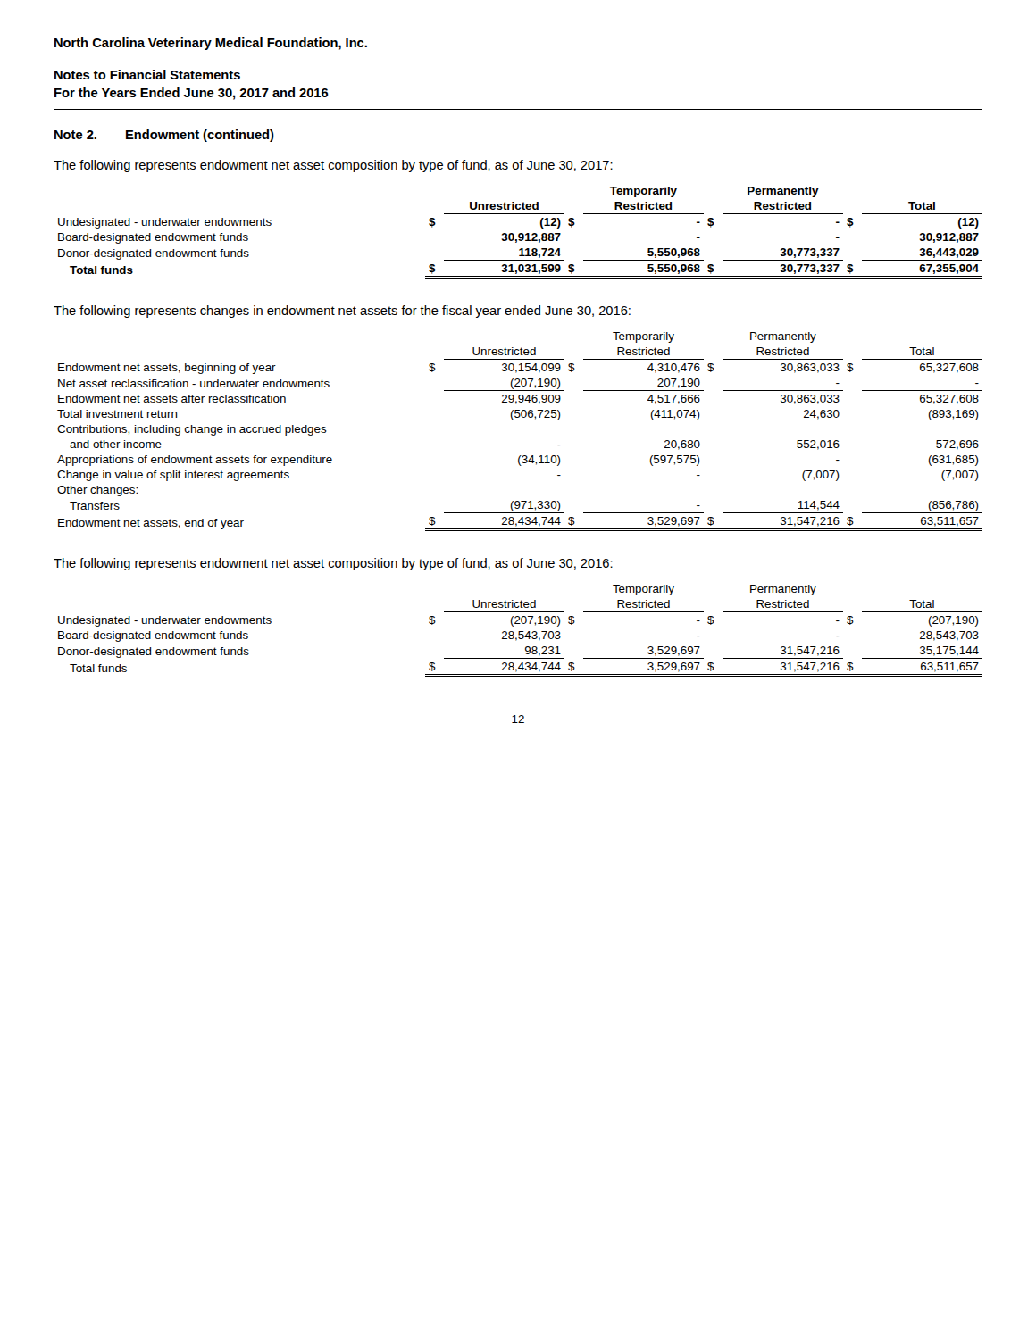North Carolina Veterinary Medical Foundation, Inc.
Notes to Financial Statements
For the Years Ended June 30, 2017 and 2016
Note 2. Endowment (continued)
The following represents endowment net asset composition by type of fund, as of June 30, 2017:
| | | | | Temporarily | | Permanently | | |
| | | Unrestricted | | Restricted | | Restricted | | Total |
| Undesignated - underwater endowments | $ | (12) | $ | - | $ | - | $ | (12) |
| Board-designated endowment funds | | 30,912,887 | | - | | - | | 30,912,887 |
| Donor-designated endowment funds | | 118,724 | | 5,550,968 | | 30,773,337 | | 36,443,029 |
| Total funds | $ | 31,031,599 | $ | 5,550,968 | $ | 30,773,337 | $ | 67,355,904 |
The following represents changes in endowment net assets for the fiscal year ended June 30, 2016:
| | | | | Temporarily | | Permanently | | |
| | | Unrestricted | | Restricted | | Restricted | | Total |
| Endowment net assets, beginning of year | $ | 30,154,099 | $ | 4,310,476 | $ | 30,863,033 | $ | 65,327,608 |
| Net asset reclassification - underwater endowments | | (207,190) | | 207,190 | | - | | - |
| Endowment net assets after reclassification | | 29,946,909 | | 4,517,666 | | 30,863,033 | | 65,327,608 |
| Total investment return | | (506,725) | | (411,074) | | 24,630 | | (893,169) |
| Contributions, including change in accrued pledges | | | | | | | | |
| and other income | | - | | 20,680 | | 552,016 | | 572,696 |
| Appropriations of endowment assets for expenditure | | (34,110) | | (597,575) | | - | | (631,685) |
| Change in value of split interest agreements | | - | | - | | (7,007) | | (7,007) |
| Other changes: | | | | | | | | |
| Transfers | | (971,330) | | - | | 114,544 | | (856,786) |
| Endowment net assets, end of year | $ | 28,434,744 | $ | 3,529,697 | $ | 31,547,216 | $ | 63,511,657 |
The following represents endowment net asset composition by type of fund, as of June 30, 2016:
| | | | | Temporarily | | Permanently | | |
| | | Unrestricted | | Restricted | | Restricted | | Total |
| Undesignated - underwater endowments | $ | (207,190) | $ | - | $ | - | $ | (207,190) |
| Board-designated endowment funds | | 28,543,703 | | - | | - | | 28,543,703 |
| Donor-designated endowment funds | | 98,231 | | 3,529,697 | | 31,547,216 | | 35,175,144 |
| Total funds | $ | 28,434,744 | $ | 3,529,697 | $ | 31,547,216 | $ | 63,511,657 |
12